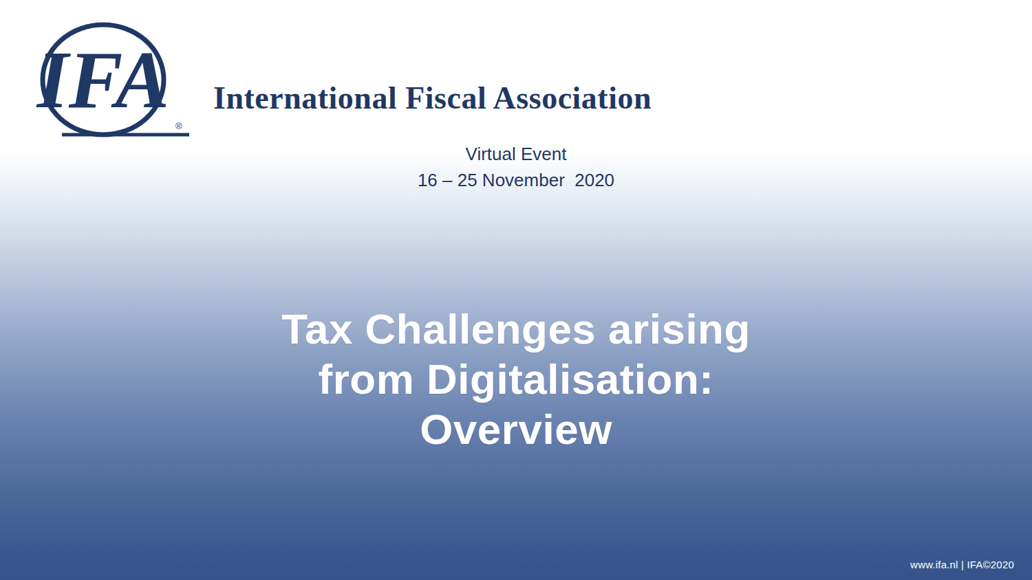IFA ®
International Fiscal Association
Virtual Event 16 – 25 November 2020
Tax Challenges arising
from Digitalisation:
Overview
www.ifa.nl | IFA©2020